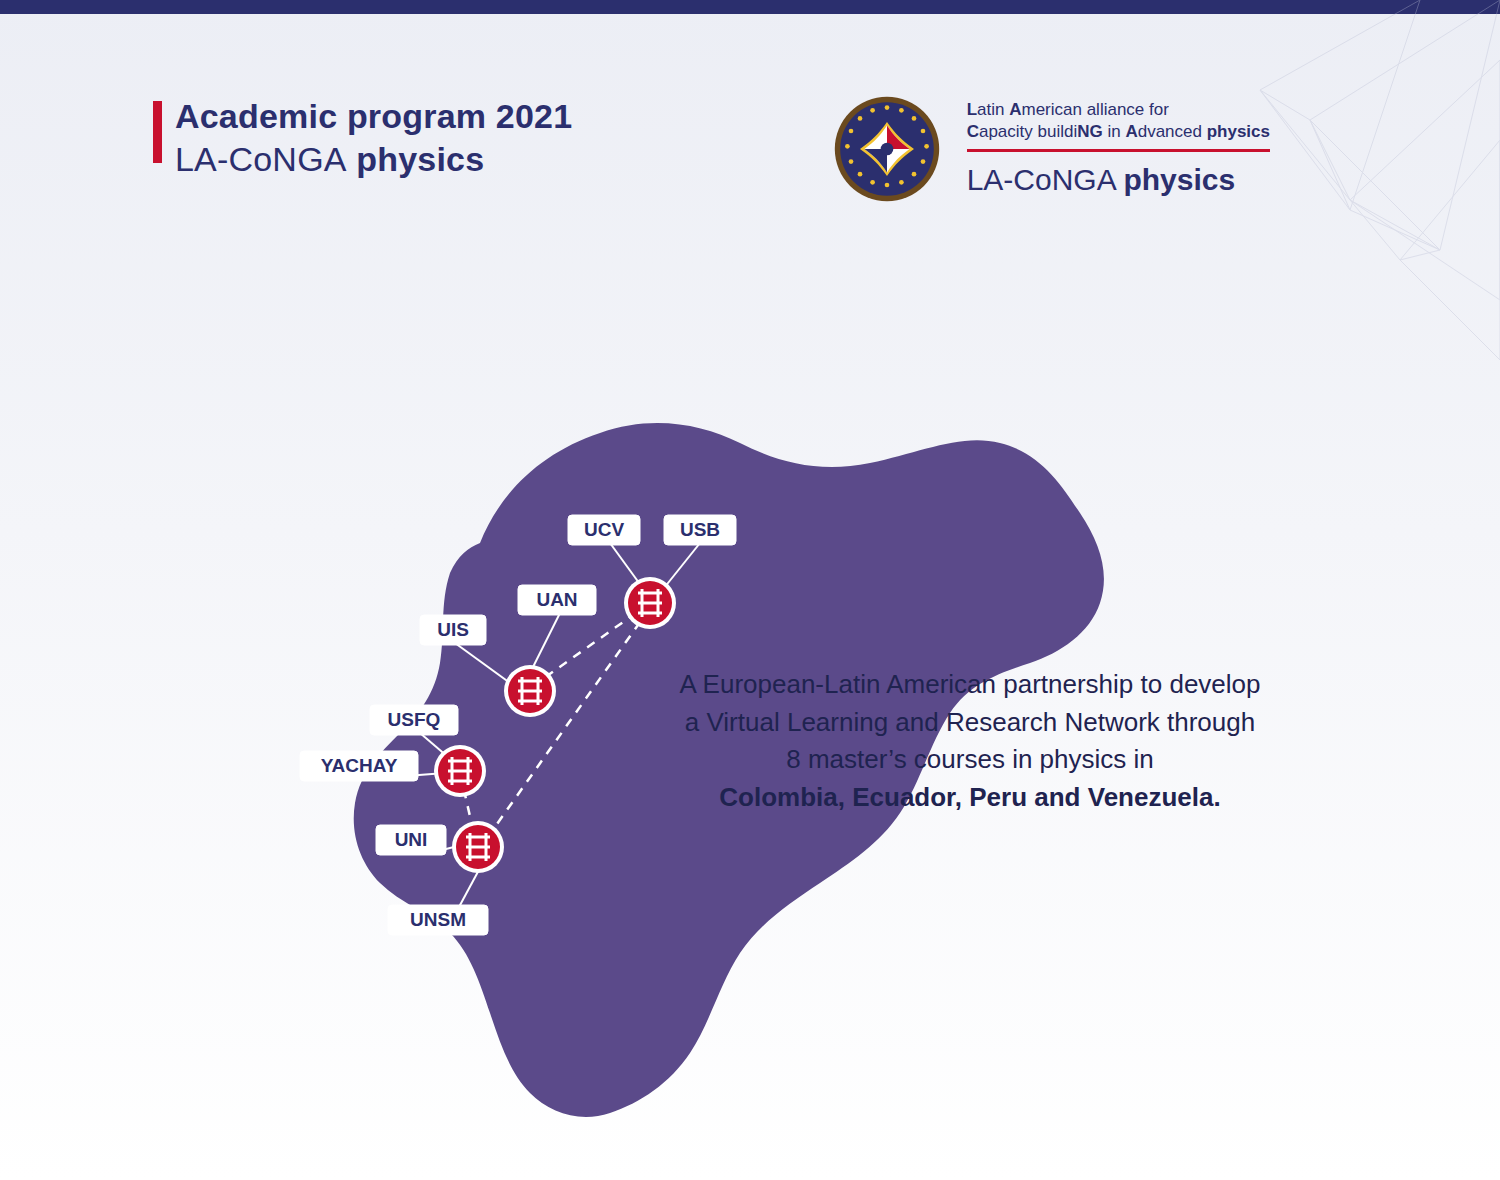Academic program 2021
LA-CoNGA physics
Latin American alliance for
Capacity buildiNG in Advanced physics
LA-CoNGA physics
UCV USB UAN UIS USFQ YACHAY UNI UNSM
A European-Latin American partnership to develop
a Virtual Learning and Research Network through
8 master’s courses in physics in
Colombia, Ecuador, Peru and Venezuela.